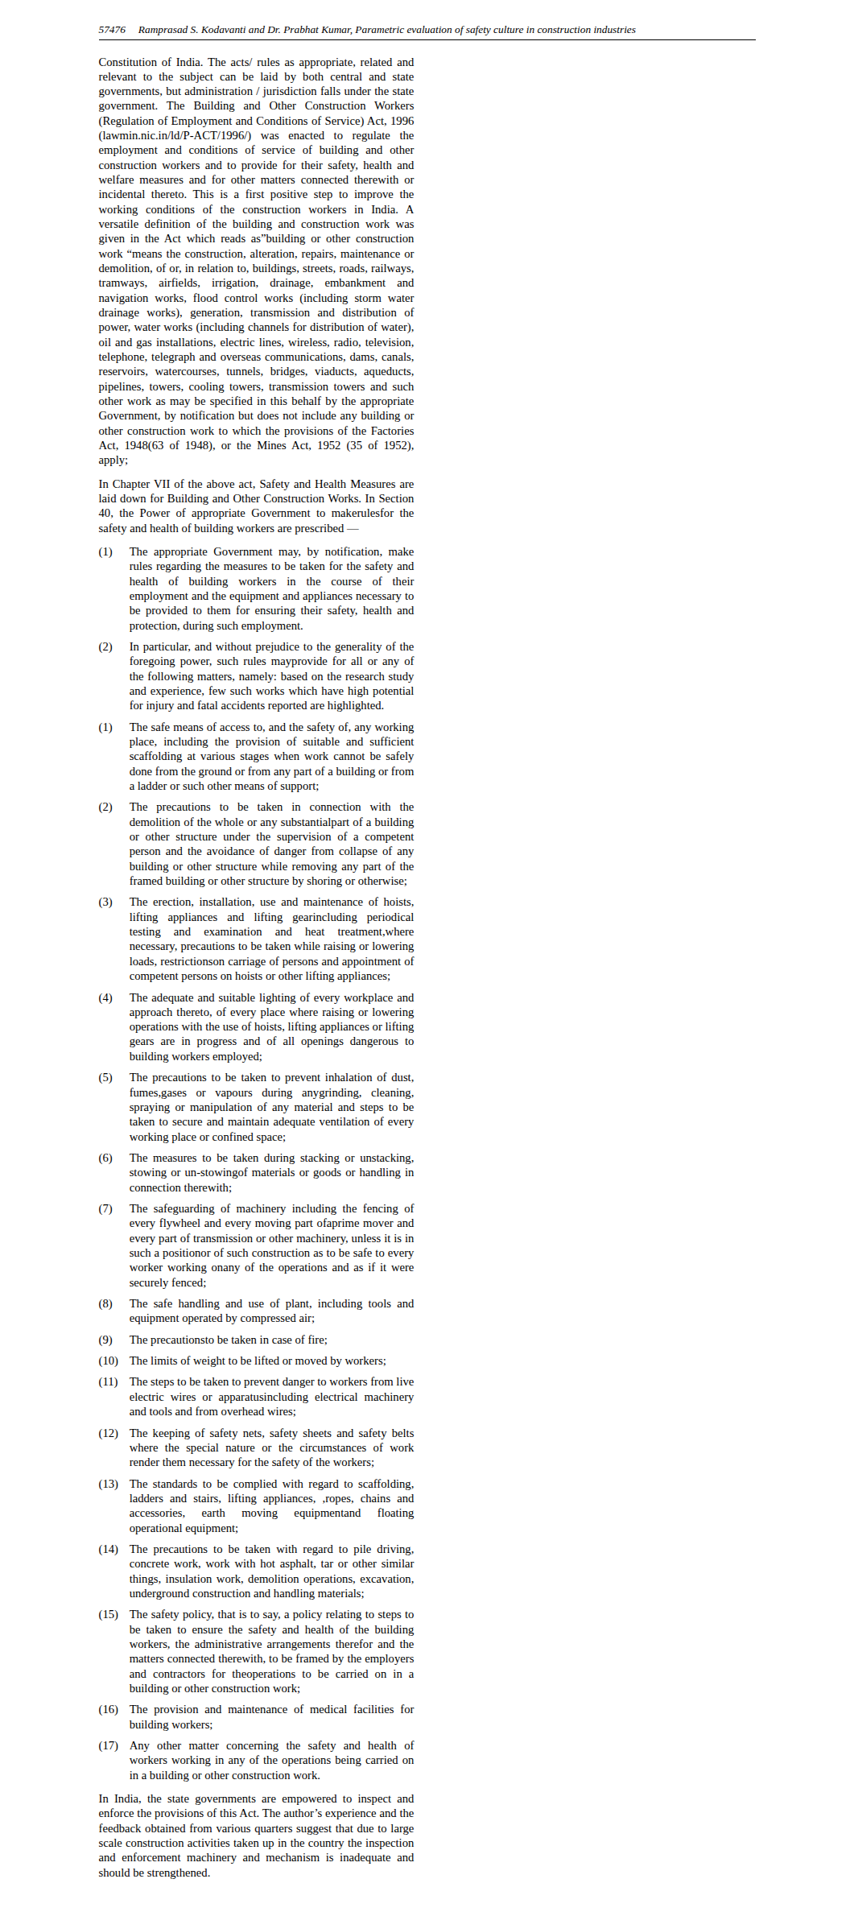57476 Ramprasad S. Kodavanti and Dr. Prabhat Kumar, Parametric evaluation of safety culture in construction industries
Constitution of India. The acts/ rules as appropriate, related and relevant to the subject can be laid by both central and state governments, but administration / jurisdiction falls under the state government. The Building and Other Construction Workers (Regulation of Employment and Conditions of Service) Act, 1996 (lawmin.nic.in/ld/P-ACT/1996/) was enacted to regulate the employment and conditions of service of building and other construction workers and to provide for their safety, health and welfare measures and for other matters connected therewith or incidental thereto. This is a first positive step to improve the working conditions of the construction workers in India. A versatile definition of the building and construction work was given in the Act which reads as”building or other construction work “means the construction, alteration, repairs, maintenance or demolition, of or, in relation to, buildings, streets, roads, railways, tramways, airfields, irrigation, drainage, embankment and navigation works, flood control works (including storm water drainage works), generation, transmission and distribution of power, water works (including channels for distribution of water), oil and gas installations, electric lines, wireless, radio, television, telephone, telegraph and overseas communications, dams, canals, reservoirs, watercourses, tunnels, bridges, viaducts, aqueducts, pipelines, towers, cooling towers, transmission towers and such other work as may be specified in this behalf by the appropriate Government, by notification but does not include any building or other construction work to which the provisions of the Factories Act, 1948(63 of 1948), or the Mines Act, 1952 (35 of 1952), apply;
In Chapter VII of the above act, Safety and Health Measures are laid down for Building and Other Construction Works. In Section 40, the Power of appropriate Government to makerulesfor the safety and health of building workers are prescribed —
(1) The appropriate Government may, by notification, make rules regarding the measures to be taken for the safety and health of building workers in the course of their employment and the equipment and appliances necessary to be provided to them for ensuring their safety, health and protection, during such employment.
(2) In particular, and without prejudice to the generality of the foregoing power, such rules mayprovide for all or any of the following matters, namely: based on the research study and experience, few such works which have high potential for injury and fatal accidents reported are highlighted.
(1) The safe means of access to, and the safety of, any working place, including the provision of suitable and sufficient scaffolding at various stages when work cannot be safely done from the ground or from any part of a building or from a ladder or such other means of support;
(2) The precautions to be taken in connection with the demolition of the whole or any substantialpart of a building or other structure under the supervision of a competent person and the avoidance of danger from collapse of any building or other structure while removing any part of the framed building or other structure by shoring or otherwise;
(3) The erection, installation, use and maintenance of hoists, lifting appliances and lifting gearincluding periodical testing and examination and heat treatment,where necessary, precautions to be taken while raising or lowering loads, restrictionson carriage of persons and appointment of competent persons on hoists or other lifting appliances;
(4) The adequate and suitable lighting of every workplace and approach thereto, of every place where raising or lowering operations with the use of hoists, lifting appliances or lifting gears are in progress and of all openings dangerous to building workers employed;
(5) The precautions to be taken to prevent inhalation of dust, fumes,gases or vapours during anygrinding, cleaning, spraying or manipulation of any material and steps to be taken to secure and maintain adequate ventilation of every working place or confined space;
(6) The measures to be taken during stacking or unstacking, stowing or un-stowingof materials or goods or handling in connection therewith;
(7) The safeguarding of machinery including the fencing of every flywheel and every moving part ofaprime mover and every part of transmission or other machinery, unless it is in such a positionor of such construction as to be safe to every worker working onany of the operations and as if it were securely fenced;
(8) The safe handling and use of plant, including tools and equipment operated by compressed air;
(9) The precautionsto be taken in case of fire;
(10) The limits of weight to be lifted or moved by workers;
(11) The steps to be taken to prevent danger to workers from live electric wires or apparatusincluding electrical machinery and tools and from overhead wires;
(12) The keeping of safety nets, safety sheets and safety belts where the special nature or the circumstances of work render them necessary for the safety of the workers;
(13) The standards to be complied with regard to scaffolding, ladders and stairs, lifting appliances, ,ropes, chains and accessories, earth moving equipmentand floating operational equipment;
(14) The precautions to be taken with regard to pile driving, concrete work, work with hot asphalt, tar or other similar things, insulation work, demolition operations, excavation, underground construction and handling materials;
(15) The safety policy, that is to say, a policy relating to steps to be taken to ensure the safety and health of the building workers, the administrative arrangements therefor and the matters connected therewith, to be framed by the employers and contractors for theoperations to be carried on in a building or other construction work;
(16) The provision and maintenance of medical facilities for building workers;
(17) Any other matter concerning the safety and health of workers working in any of the operations being carried on in a building or other construction work.
In India, the state governments are empowered to inspect and enforce the provisions of this Act. The author’s experience and the feedback obtained from various quarters suggest that due to large scale construction activities taken up in the country the inspection and enforcement machinery and mechanism is inadequate and should be strengthened.